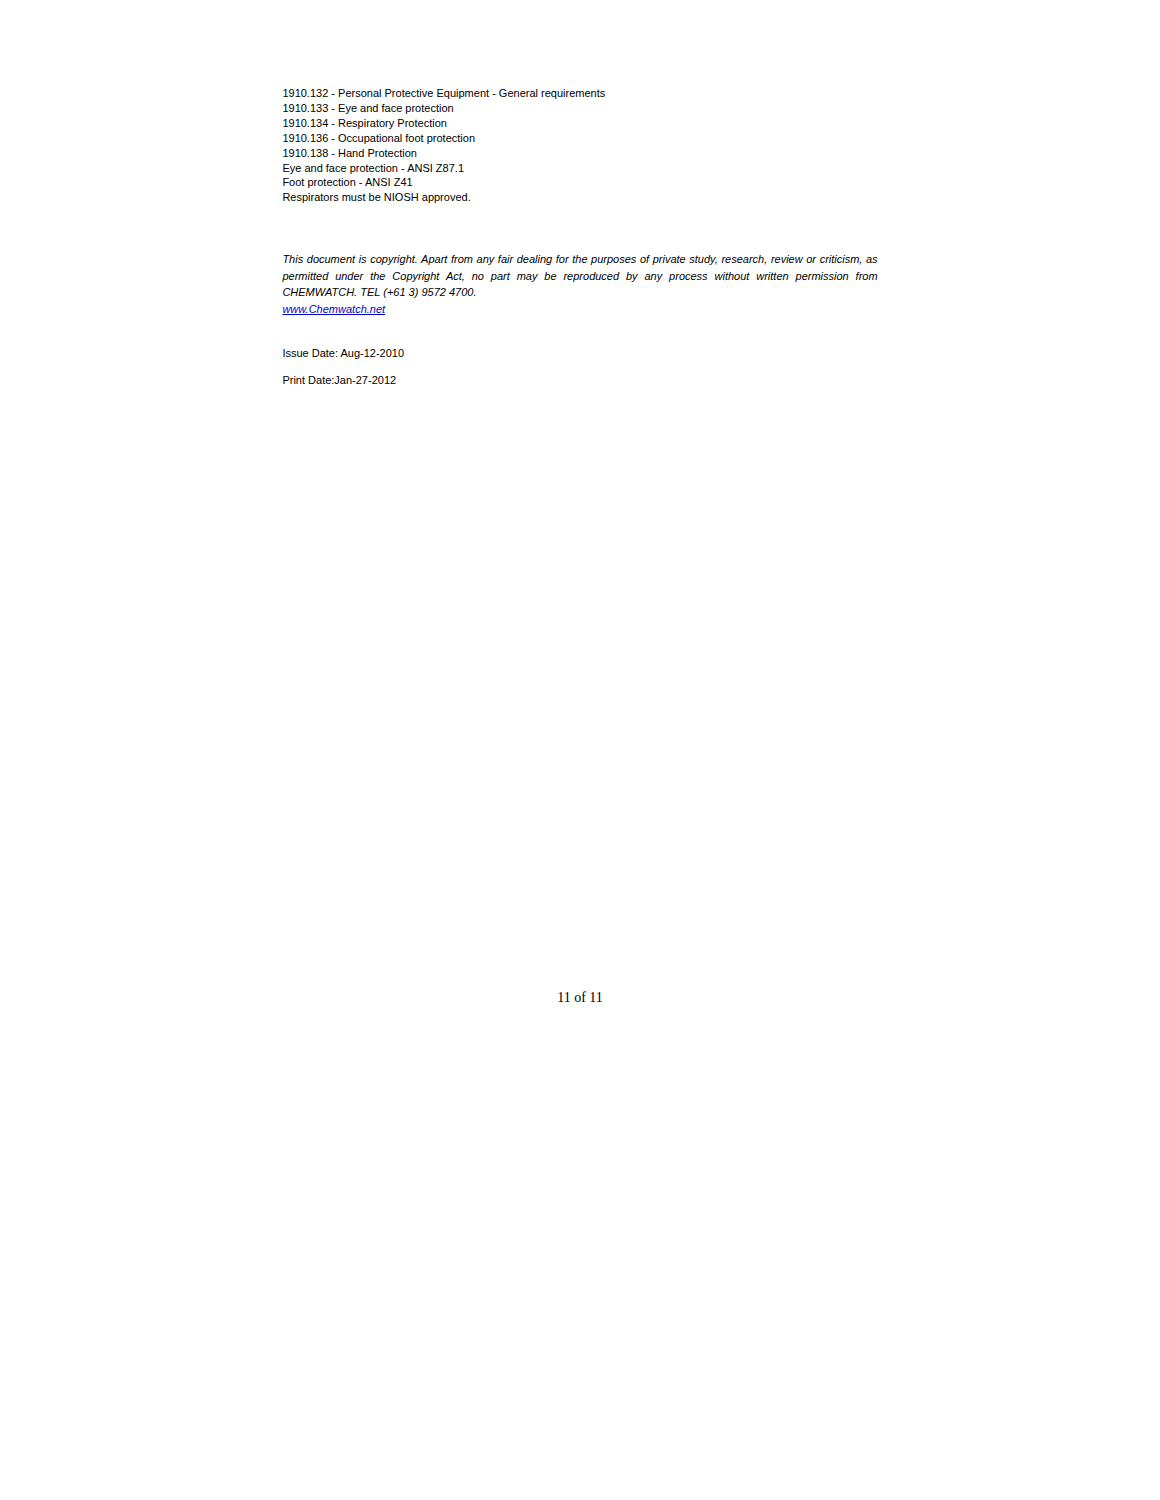1910.132 - Personal Protective Equipment - General requirements
1910.133 - Eye and face protection
1910.134 - Respiratory Protection
1910.136 - Occupational foot protection
1910.138 - Hand Protection
Eye and face protection - ANSI Z87.1
Foot protection - ANSI Z41
Respirators must be NIOSH approved.
This document is copyright. Apart from any fair dealing for the purposes of private study, research, review or criticism, as permitted under the Copyright Act, no part may be reproduced by any process without written permission from CHEMWATCH. TEL (+61 3) 9572 4700.
www.Chemwatch.net
Issue Date: Aug-12-2010
Print Date:Jan-27-2012
11 of 11